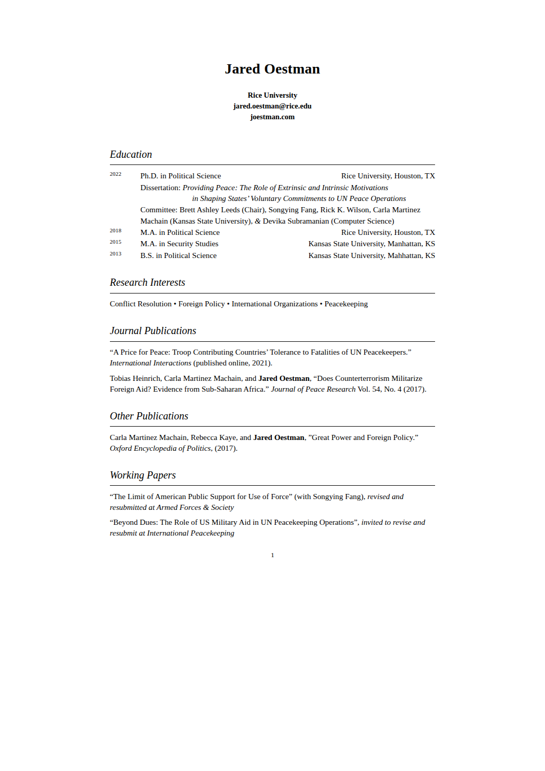Jared Oestman
Rice University
jared.oestman@rice.edu
joestman.com
Education
| 2022 | Ph.D. in Political Science | Rice University, Houston, TX |
| | Dissertation: Providing Peace: The Role of Extrinsic and Intrinsic Motivations in Shaping States’ Voluntary Commitments to UN Peace Operations |
| | Committee: Brett Ashley Leeds (Chair), Songying Fang, Rick K. Wilson, Carla Martinez Machain (Kansas State University), & Devika Subramanian (Computer Science) |
| 2018 | M.A. in Political Science | Rice University, Houston, TX |
| 2015 | M.A. in Security Studies | Kansas State University, Manhattan, KS |
| 2013 | B.S. in Political Science | Kansas State University, Mahhattan, KS |
Research Interests
Conflict Resolution • Foreign Policy • International Organizations • Peacekeeping
Journal Publications
“A Price for Peace: Troop Contributing Countries’ Tolerance to Fatalities of UN Peacekeepers.” International Interactions (published online, 2021).
Tobias Heinrich, Carla Martinez Machain, and Jared Oestman, “Does Counterterrorism Militarize Foreign Aid? Evidence from Sub-Saharan Africa.” Journal of Peace Research Vol. 54, No. 4 (2017).
Other Publications
Carla Martinez Machain, Rebecca Kaye, and Jared Oestman, ”Great Power and Foreign Policy.” Oxford Encyclopedia of Politics, (2017).
Working Papers
“The Limit of American Public Support for Use of Force” (with Songying Fang), revised and resubmitted at Armed Forces & Society
“Beyond Dues: The Role of US Military Aid in UN Peacekeeping Operations”, invited to revise and resubmit at International Peacekeeping
1